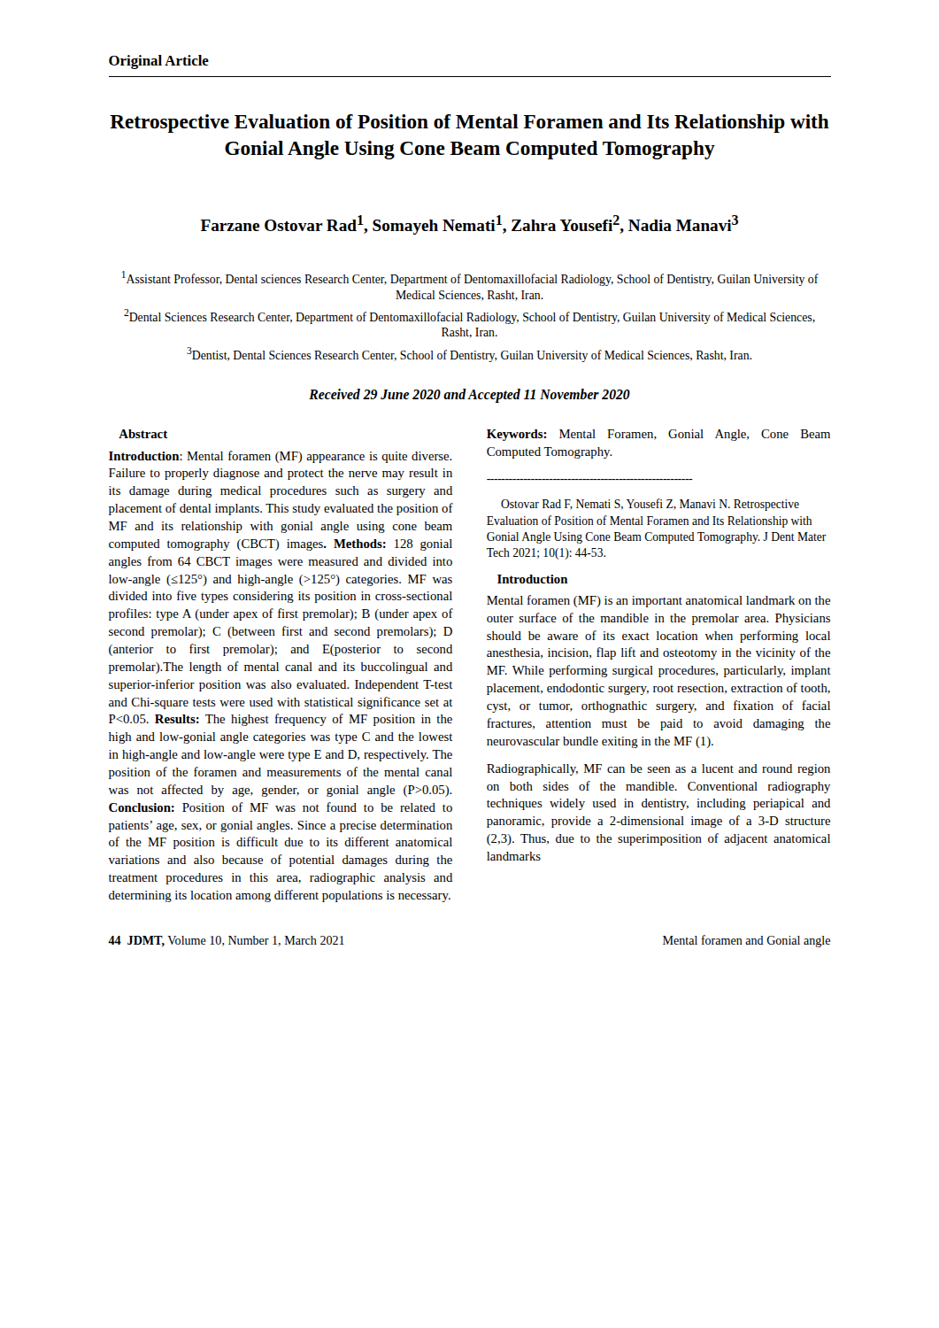Original Article
Retrospective Evaluation of Position of Mental Foramen and Its Relationship with Gonial Angle Using Cone Beam Computed Tomography
Farzane Ostovar Rad1, Somayeh Nemati1, Zahra Yousefi2, Nadia Manavi3
1Assistant Professor, Dental sciences Research Center, Department of Dentomaxillofacial Radiology, School of Dentistry, Guilan University of Medical Sciences, Rasht, Iran.
2Dental Sciences Research Center, Department of Dentomaxillofacial Radiology, School of Dentistry, Guilan University of Medical Sciences, Rasht, Iran.
3Dentist, Dental Sciences Research Center, School of Dentistry, Guilan University of Medical Sciences, Rasht, Iran.
Received 29 June 2020 and Accepted 11 November 2020
Abstract
Introduction: Mental foramen (MF) appearance is quite diverse. Failure to properly diagnose and protect the nerve may result in its damage during medical procedures such as surgery and placement of dental implants. This study evaluated the position of MF and its relationship with gonial angle using cone beam computed tomography (CBCT) images. Methods: 128 gonial angles from 64 CBCT images were measured and divided into low-angle (≤125°) and high-angle (>125°) categories. MF was divided into five types considering its position in cross-sectional profiles: type A (under apex of first premolar); B (under apex of second premolar); C (between first and second premolars); D (anterior to first premolar); and E(posterior to second premolar).The length of mental canal and its buccolingual and superior-inferior position was also evaluated. Independent T-test and Chi-square tests were used with statistical significance set at P<0.05. Results: The highest frequency of MF position in the high and low-gonial angle categories was type C and the lowest in high-angle and low-angle were type E and D, respectively. The position of the foramen and measurements of the mental canal was not affected by age, gender, or gonial angle (P>0.05). Conclusion: Position of MF was not found to be related to patients’ age, sex, or gonial angles. Since a precise determination of the MF position is difficult due to its different anatomical variations and also because of potential damages during the treatment procedures in this area, radiographic analysis and determining its location among different populations is necessary.
Keywords: Mental Foramen, Gonial Angle, Cone Beam Computed Tomography.
--------------------------------------------------------
Ostovar Rad F, Nemati S, Yousefi Z, Manavi N. Retrospective Evaluation of Position of Mental Foramen and Its Relationship with Gonial Angle Using Cone Beam Computed Tomography. J Dent Mater Tech 2021; 10(1): 44-53.
Introduction
Mental foramen (MF) is an important anatomical landmark on the outer surface of the mandible in the premolar area. Physicians should be aware of its exact location when performing local anesthesia, incision, flap lift and osteotomy in the vicinity of the MF. While performing surgical procedures, particularly, implant placement, endodontic surgery, root resection, extraction of tooth, cyst, or tumor, orthognathic surgery, and fixation of facial fractures, attention must be paid to avoid damaging the neurovascular bundle exiting in the MF (1).
Radiographically, MF can be seen as a lucent and round region on both sides of the mandible. Conventional radiography techniques widely used in dentistry, including periapical and panoramic, provide a 2-dimensional image of a 3-D structure (2,3). Thus, due to the superimposition of adjacent anatomical landmarks
44 JDMT, Volume 10, Number 1, March 2021
Mental foramen and Gonial angle